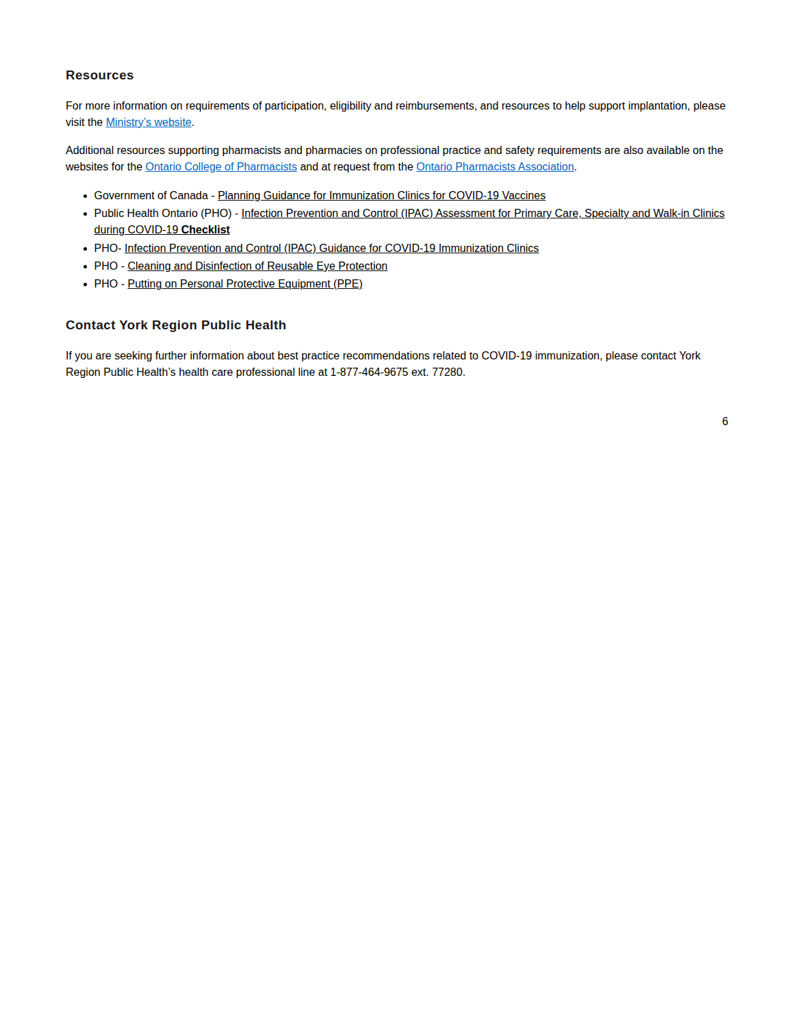Resources
For more information on requirements of participation, eligibility and reimbursements, and resources to help support implantation, please visit the Ministry’s website.
Additional resources supporting pharmacists and pharmacies on professional practice and safety requirements are also available on the websites for the Ontario College of Pharmacists and at request from the Ontario Pharmacists Association.
Government of Canada - Planning Guidance for Immunization Clinics for COVID-19 Vaccines
Public Health Ontario (PHO) - Infection Prevention and Control (IPAC) Assessment for Primary Care, Specialty and Walk-in Clinics during COVID-19 Checklist
PHO- Infection Prevention and Control (IPAC) Guidance for COVID-19 Immunization Clinics
PHO - Cleaning and Disinfection of Reusable Eye Protection
PHO - Putting on Personal Protective Equipment (PPE)
Contact York Region Public Health
If you are seeking further information about best practice recommendations related to COVID-19 immunization, please contact York Region Public Health’s health care professional line at 1-877-464-9675 ext. 77280.
6